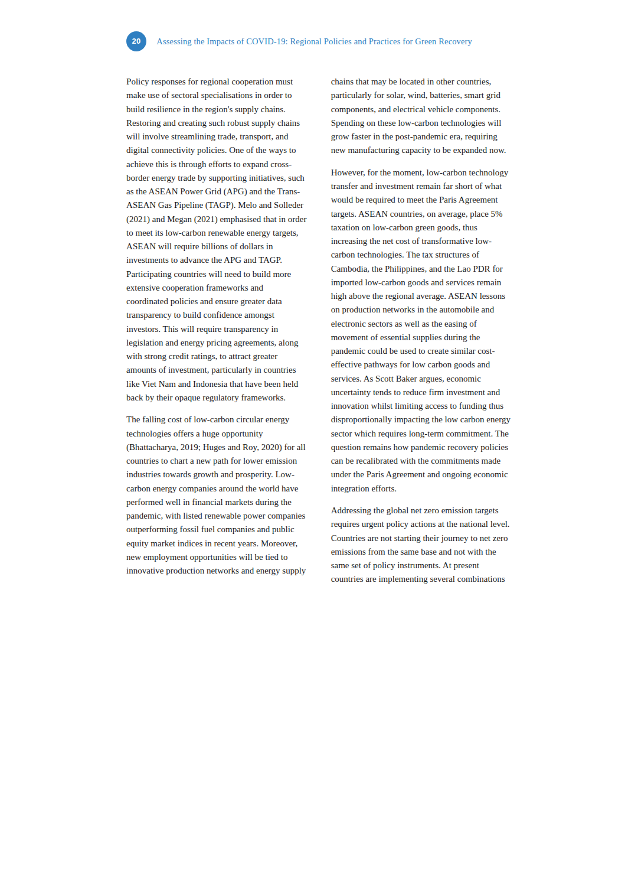20
Assessing the Impacts of COVID-19: Regional Policies and Practices for Green Recovery
Policy responses for regional cooperation must make use of sectoral specialisations in order to build resilience in the region's supply chains. Restoring and creating such robust supply chains will involve streamlining trade, transport, and digital connectivity policies. One of the ways to achieve this is through efforts to expand cross-border energy trade by supporting initiatives, such as the ASEAN Power Grid (APG) and the Trans-ASEAN Gas Pipeline (TAGP). Melo and Solleder (2021) and Megan (2021) emphasised that in order to meet its low-carbon renewable energy targets, ASEAN will require billions of dollars in investments to advance the APG and TAGP. Participating countries will need to build more extensive cooperation frameworks and coordinated policies and ensure greater data transparency to build confidence amongst investors. This will require transparency in legislation and energy pricing agreements, along with strong credit ratings, to attract greater amounts of investment, particularly in countries like Viet Nam and Indonesia that have been held back by their opaque regulatory frameworks.
The falling cost of low-carbon circular energy technologies offers a huge opportunity (Bhattacharya, 2019; Huges and Roy, 2020) for all countries to chart a new path for lower emission industries towards growth and prosperity. Low-carbon energy companies around the world have performed well in financial markets during the pandemic, with listed renewable power companies outperforming fossil fuel companies and public equity market indices in recent years. Moreover, new employment opportunities will be tied to innovative production networks and energy supply chains that may be located in other countries, particularly for solar, wind, batteries, smart grid components, and electrical vehicle components. Spending on these low-carbon technologies will grow faster in the post-pandemic era, requiring new manufacturing capacity to be expanded now.
However, for the moment, low-carbon technology transfer and investment remain far short of what would be required to meet the Paris Agreement targets. ASEAN countries, on average, place 5% taxation on low-carbon green goods, thus increasing the net cost of transformative low-carbon technologies. The tax structures of Cambodia, the Philippines, and the Lao PDR for imported low-carbon goods and services remain high above the regional average. ASEAN lessons on production networks in the automobile and electronic sectors as well as the easing of movement of essential supplies during the pandemic could be used to create similar cost-effective pathways for low carbon goods and services. As Scott Baker argues, economic uncertainty tends to reduce firm investment and innovation whilst limiting access to funding thus disproportionally impacting the low carbon energy sector which requires long-term commitment. The question remains how pandemic recovery policies can be recalibrated with the commitments made under the Paris Agreement and ongoing economic integration efforts.
Addressing the global net zero emission targets requires urgent policy actions at the national level. Countries are not starting their journey to net zero emissions from the same base and not with the same set of policy instruments. At present countries are implementing several combinations